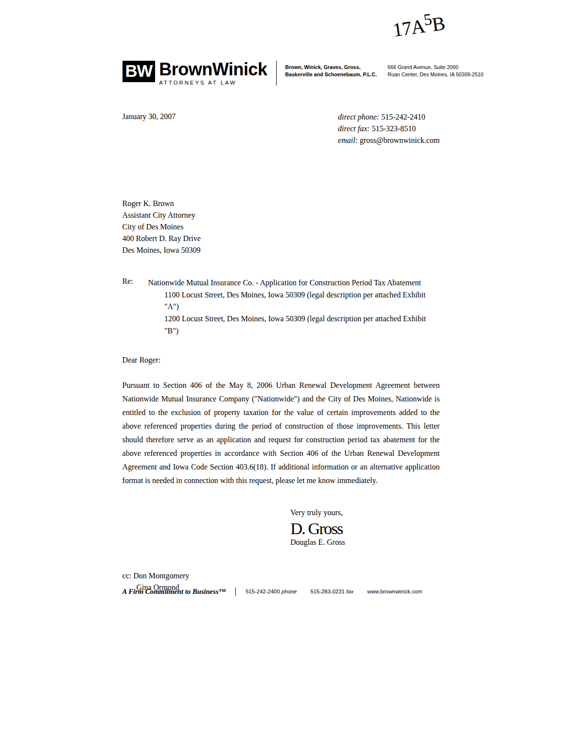17A5B
BW
BrownWinick
ATTORNEYS AT LAW
Brown, Winick, Graves, Gross,
Baskerville and Schoenebaum, P.L.C.
666 Grand Avenue, Suite 2000
Ruan Center, Des Moines, IA 50309-2510
January 30, 2007
direct phone: 515-242-2410
direct fax: 515-323-8510
email: gross@brownwinick.com
Roger K. Brown
Assistant City Attorney
City of Des Moines
400 Robert D. Ray Drive
Des Moines, Iowa 50309
Re:
Nationwide Mutual Insurance Co. - Application for Construction Period Tax Abatement 1100 Locust Street, Des Moines, Iowa 50309 (legal description per attached Exhibit "A") 1200 Locust Street, Des Moines, Iowa 50309 (legal description per attached Exhibit "B")
Dear Roger:
Pursuant to Section 406 of the May 8, 2006 Urban Renewal Development Agreement between Nationwide Mutual Insurance Company ("Nationwide") and the City of Des Moines, Nationwide is entitled to the exclusion of property taxation for the value of certain improvements added to the above referenced properties during the period of construction of those improvements. This letter should therefore serve as an application and request for construction period tax abatement for the above referenced properties in accordance with Section 406 of the Urban Renewal Development Agreement and Iowa Code Section 403.6(18). If additional information or an alternative application format is needed in connection with this request, please let me know immediately.
Very truly yours,
D. Gross
Douglas E. Gross
cc: Don Montgomery
Gina Ormond
A Firm Commitment to Business™
515-242-2400 phone 515-283-0231 fax www.brownwinick.com